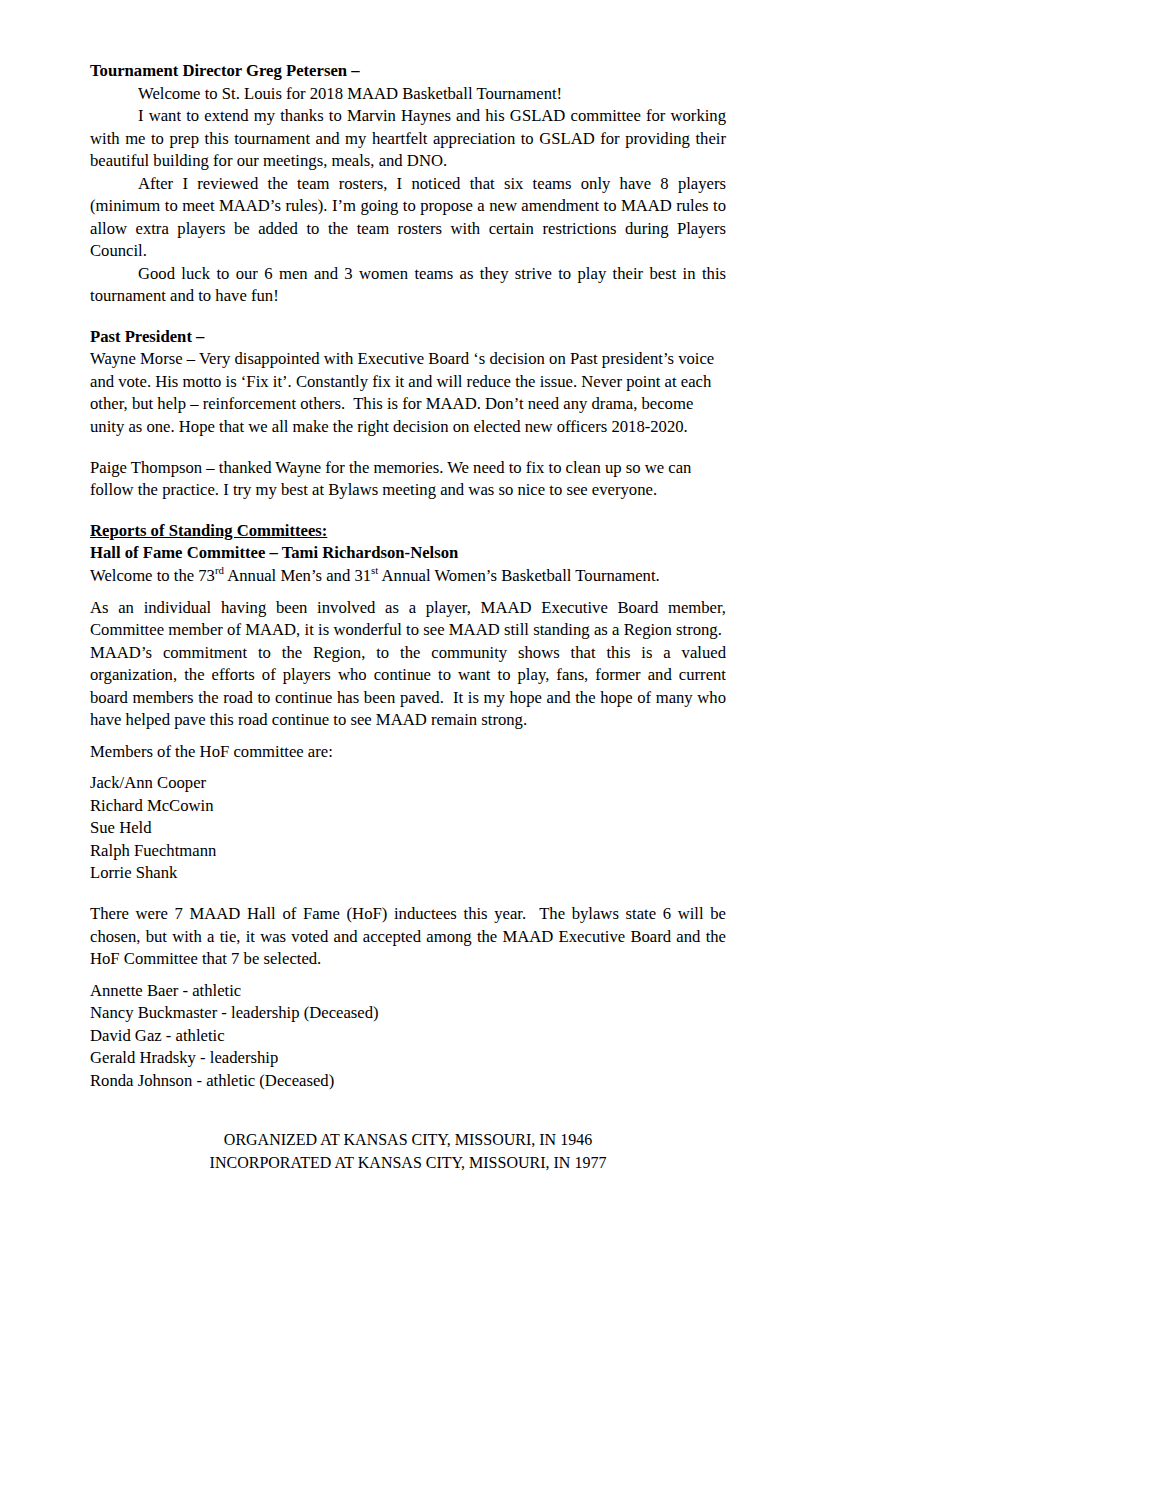Tournament Director Greg Petersen –
Welcome to St. Louis for 2018 MAAD Basketball Tournament!
I want to extend my thanks to Marvin Haynes and his GSLAD committee for working with me to prep this tournament and my heartfelt appreciation to GSLAD for providing their beautiful building for our meetings, meals, and DNO.
After I reviewed the team rosters, I noticed that six teams only have 8 players (minimum to meet MAAD’s rules). I’m going to propose a new amendment to MAAD rules to allow extra players be added to the team rosters with certain restrictions during Players Council.
Good luck to our 6 men and 3 women teams as they strive to play their best in this tournament and to have fun!
Past President –
Wayne Morse – Very disappointed with Executive Board ‘s decision on Past president’s voice and vote. His motto is ‘Fix it’. Constantly fix it and will reduce the issue. Never point at each other, but help – reinforcement others. This is for MAAD. Don’t need any drama, become unity as one. Hope that we all make the right decision on elected new officers 2018-2020.
Paige Thompson – thanked Wayne for the memories. We need to fix to clean up so we can follow the practice. I try my best at Bylaws meeting and was so nice to see everyone.
Reports of Standing Committees:
Hall of Fame Committee – Tami Richardson-Nelson
Welcome to the 73rd Annual Men’s and 31st Annual Women’s Basketball Tournament.
As an individual having been involved as a player, MAAD Executive Board member, Committee member of MAAD, it is wonderful to see MAAD still standing as a Region strong. MAAD’s commitment to the Region, to the community shows that this is a valued organization, the efforts of players who continue to want to play, fans, former and current board members the road to continue has been paved. It is my hope and the hope of many who have helped pave this road continue to see MAAD remain strong.
Members of the HoF committee are:
Jack/Ann Cooper
Richard McCowin
Sue Held
Ralph Fuechtmann
Lorrie Shank
There were 7 MAAD Hall of Fame (HoF) inductees this year. The bylaws state 6 will be chosen, but with a tie, it was voted and accepted among the MAAD Executive Board and the HoF Committee that 7 be selected.
Annette Baer - athletic
Nancy Buckmaster - leadership (Deceased)
David Gaz - athletic
Gerald Hradsky - leadership
Ronda Johnson - athletic (Deceased)
ORGANIZED AT KANSAS CITY, MISSOURI, IN 1946
INCORPORATED AT KANSAS CITY, MISSOURI, IN 1977